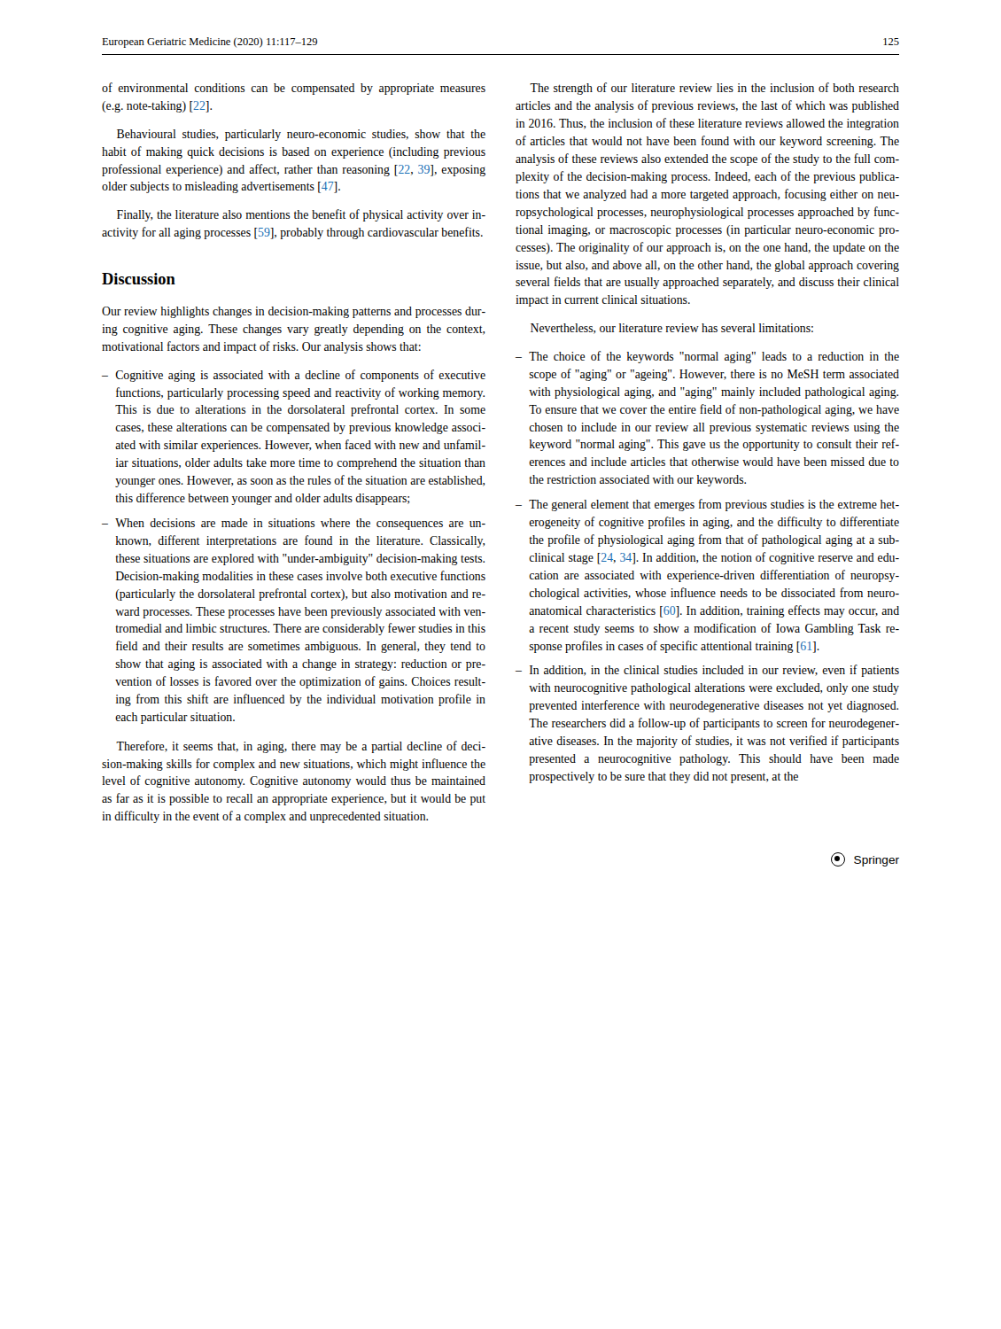European Geriatric Medicine (2020) 11:117–129 125
of environmental conditions can be compensated by appropriate measures (e.g. note-taking) [22].
Behavioural studies, particularly neuro-economic studies, show that the habit of making quick decisions is based on experience (including previous professional experience) and affect, rather than reasoning [22, 39], exposing older subjects to misleading advertisements [47].
Finally, the literature also mentions the benefit of physical activity over inactivity for all aging processes [59], probably through cardiovascular benefits.
Discussion
Our review highlights changes in decision-making patterns and processes during cognitive aging. These changes vary greatly depending on the context, motivational factors and impact of risks. Our analysis shows that:
Cognitive aging is associated with a decline of components of executive functions, particularly processing speed and reactivity of working memory. This is due to alterations in the dorsolateral prefrontal cortex. In some cases, these alterations can be compensated by previous knowledge associated with similar experiences. However, when faced with new and unfamiliar situations, older adults take more time to comprehend the situation than younger ones. However, as soon as the rules of the situation are established, this difference between younger and older adults disappears;
When decisions are made in situations where the consequences are unknown, different interpretations are found in the literature. Classically, these situations are explored with "under-ambiguity" decision-making tests. Decision-making modalities in these cases involve both executive functions (particularly the dorsolateral prefrontal cortex), but also motivation and reward processes. These processes have been previously associated with ventromedial and limbic structures. There are considerably fewer studies in this field and their results are sometimes ambiguous. In general, they tend to show that aging is associated with a change in strategy: reduction or prevention of losses is favored over the optimization of gains. Choices resulting from this shift are influenced by the individual motivation profile in each particular situation.
Therefore, it seems that, in aging, there may be a partial decline of decision-making skills for complex and new situations, which might influence the level of cognitive autonomy. Cognitive autonomy would thus be maintained as far as it is possible to recall an appropriate experience, but it would be put in difficulty in the event of a complex and unprecedented situation.
The strength of our literature review lies in the inclusion of both research articles and the analysis of previous reviews, the last of which was published in 2016. Thus, the inclusion of these literature reviews allowed the integration of articles that would not have been found with our keyword screening. The analysis of these reviews also extended the scope of the study to the full complexity of the decision-making process. Indeed, each of the previous publications that we analyzed had a more targeted approach, focusing either on neuropsychological processes, neurophysiological processes approached by functional imaging, or macroscopic processes (in particular neuro-economic processes). The originality of our approach is, on the one hand, the update on the issue, but also, and above all, on the other hand, the global approach covering several fields that are usually approached separately, and discuss their clinical impact in current clinical situations.
Nevertheless, our literature review has several limitations:
The choice of the keywords "normal aging" leads to a reduction in the scope of "aging" or "ageing". However, there is no MeSH term associated with physiological aging, and "aging" mainly included pathological aging. To ensure that we cover the entire field of non-pathological aging, we have chosen to include in our review all previous systematic reviews using the keyword "normal aging". This gave us the opportunity to consult their references and include articles that otherwise would have been missed due to the restriction associated with our keywords.
The general element that emerges from previous studies is the extreme heterogeneity of cognitive profiles in aging, and the difficulty to differentiate the profile of physiological aging from that of pathological aging at a sub-clinical stage [24, 34]. In addition, the notion of cognitive reserve and education are associated with experience-driven differentiation of neuropsychological activities, whose influence needs to be dissociated from neuro-anatomical characteristics [60]. In addition, training effects may occur, and a recent study seems to show a modification of Iowa Gambling Task response profiles in cases of specific attentional training [61].
In addition, in the clinical studies included in our review, even if patients with neurocognitive pathological alterations were excluded, only one study prevented interference with neurodegenerative diseases not yet diagnosed. The researchers did a follow-up of participants to screen for neurodegenerative diseases. In the majority of studies, it was not verified if participants presented a neurocognitive pathology. This should have been made prospectively to be sure that they did not present, at the
Springer